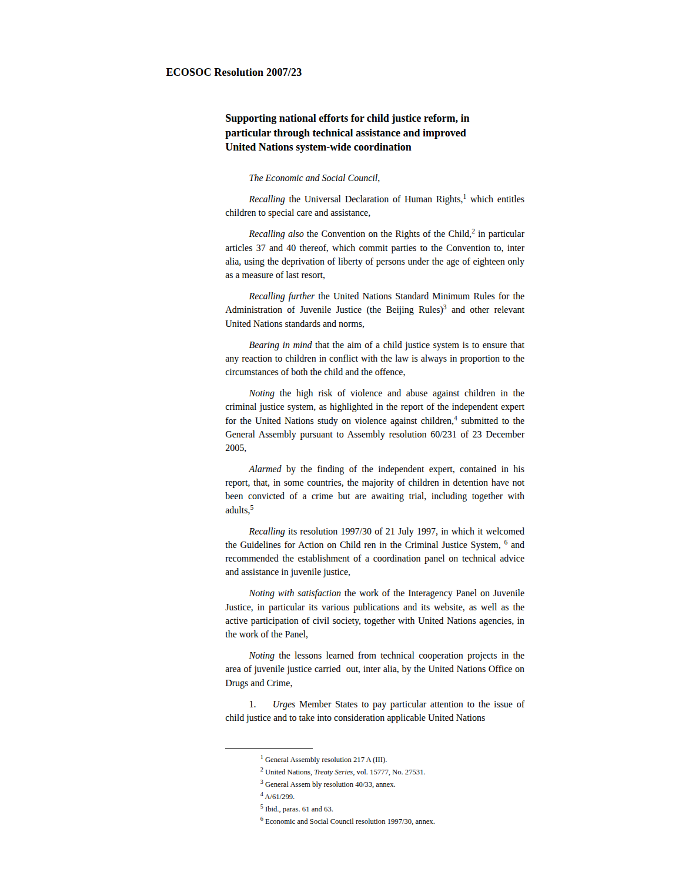ECOSOC Resolution 2007/23
Supporting national efforts for child justice reform, in particular through technical assistance and improved United Nations system-wide coordination
The Economic and Social Council,
Recalling the Universal Declaration of Human Rights,1 which entitles children to special care and assistance,
Recalling also the Convention on the Rights of the Child,2 in particular articles 37 and 40 thereof, which commit parties to the Convention to, inter alia, using the deprivation of liberty of persons under the age of eighteen only as a measure of last resort,
Recalling further the United Nations Standard Minimum Rules for the Administration of Juvenile Justice (the Beijing Rules)3 and other relevant United Nations standards and norms,
Bearing in mind that the aim of a child justice system is to ensure that any reaction to children in conflict with the law is always in proportion to the circumstances of both the child and the offence,
Noting the high risk of violence and abuse against children in the criminal justice system, as highlighted in the report of the independent expert for the United Nations study on violence against children,4 submitted to the General Assembly pursuant to Assembly resolution 60/231 of 23 December 2005,
Alarmed by the finding of the independent expert, contained in his report, that, in some countries, the majority of children in detention have not been convicted of a crime but are awaiting trial, including together with adults,5
Recalling its resolution 1997/30 of 21 July 1997, in which it welcomed the Guidelines for Action on Child ren in the Criminal Justice System, 6 and recommended the establishment of a coordination panel on technical advice and assistance in juvenile justice,
Noting with satisfaction the work of the Interagency Panel on Juvenile Justice, in particular its various publications and its website, as well as the active participation of civil society, together with United Nations agencies, in the work of the Panel,
Noting the lessons learned from technical cooperation projects in the area of juvenile justice carried out, inter alia, by the United Nations Office on Drugs and Crime,
1. Urges Member States to pay particular attention to the issue of child justice and to take into consideration applicable United Nations
1 General Assembly resolution 217 A (III).
2 United Nations, Treaty Series, vol. 15777, No. 27531.
3 General Assem bly resolution 40/33, annex.
4 A/61/299.
5 Ibid., paras. 61 and 63.
6 Economic and Social Council resolution 1997/30, annex.